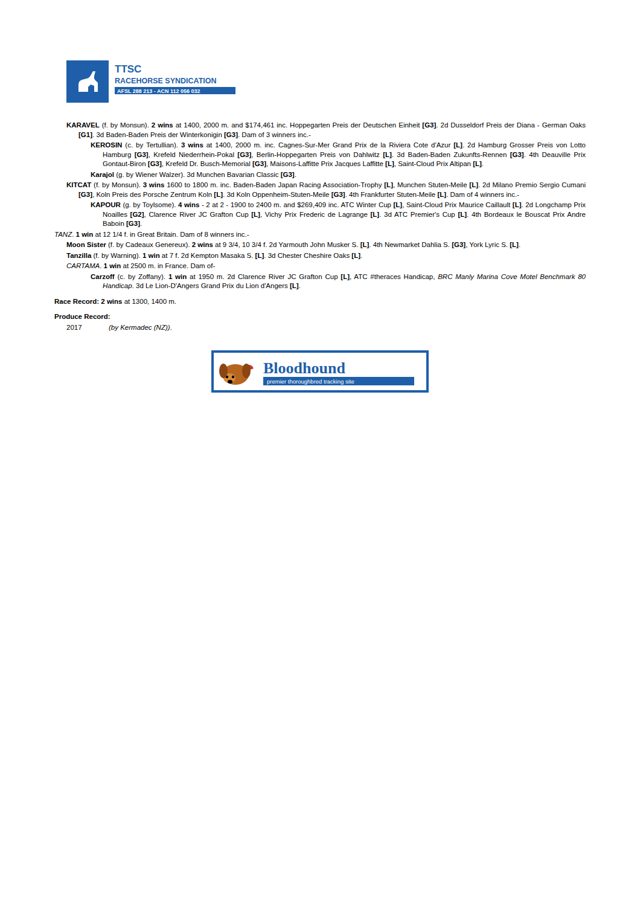TTSC RACEHORSE SYNDICATION AFSL 288 213 - ACN 112 056 032
KARAVEL (f. by Monsun). 2 wins at 1400, 2000 m. and $174,461 inc. Hoppegarten Preis der Deutschen Einheit [G3]. 2d Dusseldorf Preis der Diana - German Oaks [G1]. 3d Baden-Baden Preis der Winterkonigin [G3]. Dam of 3 winners inc.-
KEROSIN (c. by Tertullian). 3 wins at 1400, 2000 m. inc. Cagnes-Sur-Mer Grand Prix de la Riviera Cote d'Azur [L]. 2d Hamburg Grosser Preis von Lotto Hamburg [G3], Krefeld Niederrhein-Pokal [G3], Berlin-Hoppegarten Preis von Dahlwitz [L]. 3d Baden-Baden Zukunfts-Rennen [G3]. 4th Deauville Prix Gontaut-Biron [G3], Krefeld Dr. Busch-Memorial [G3], Maisons-Laffitte Prix Jacques Laffitte [L], Saint-Cloud Prix Altipan [L].
Karajol (g. by Wiener Walzer). 3d Munchen Bavarian Classic [G3].
KITCAT (f. by Monsun). 3 wins 1600 to 1800 m. inc. Baden-Baden Japan Racing Association-Trophy [L], Munchen Stuten-Meile [L]. 2d Milano Premio Sergio Cumani [G3], Koln Preis des Porsche Zentrum Koln [L]. 3d Koln Oppenheim-Stuten-Meile [G3]. 4th Frankfurter Stuten-Meile [L]. Dam of 4 winners inc.-
KAPOUR (g. by Toylsome). 4 wins - 2 at 2 - 1900 to 2400 m. and $269,409 inc. ATC Winter Cup [L], Saint-Cloud Prix Maurice Caillault [L]. 2d Longchamp Prix Noailles [G2], Clarence River JC Grafton Cup [L], Vichy Prix Frederic de Lagrange [L]. 3d ATC Premier's Cup [L]. 4th Bordeaux le Bouscat Prix Andre Baboin [G3].
TANZ. 1 win at 12 1/4 f. in Great Britain. Dam of 8 winners inc.-
Moon Sister (f. by Cadeaux Genereux). 2 wins at 9 3/4, 10 3/4 f. 2d Yarmouth John Musker S. [L]. 4th Newmarket Dahlia S. [G3], York Lyric S. [L].
Tanzilla (f. by Warning). 1 win at 7 f. 2d Kempton Masaka S. [L]. 3d Chester Cheshire Oaks [L].
CARTAMA. 1 win at 2500 m. in France. Dam of-
Carzoff (c. by Zoffany). 1 win at 1950 m. 2d Clarence River JC Grafton Cup [L], ATC #theraces Handicap, BRC Manly Marina Cove Motel Benchmark 80 Handicap. 3d Le Lion-D'Angers Grand Prix du Lion d'Angers [L].
Race Record: 2 wins at 1300, 1400 m.
Produce Record:
2017(by Kermadec (NZ)).
Bloodhound premier thoroughbred tracking site